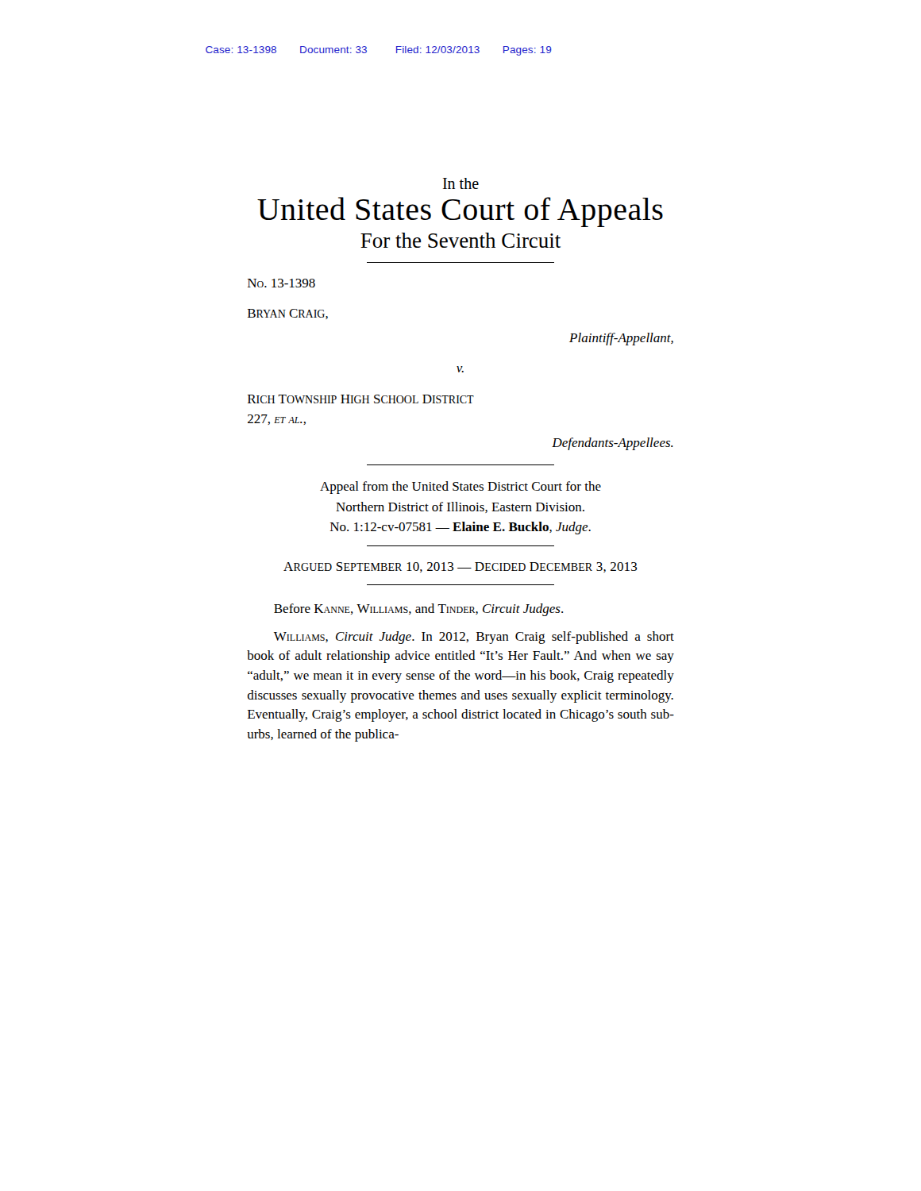Case: 13-1398 Document: 33 Filed: 12/03/2013 Pages: 19
In the
United States Court of Appeals
For the Seventh Circuit
No. 13-1398
BRYAN CRAIG,
Plaintiff-Appellant,
v.
RICH TOWNSHIP HIGH SCHOOL DISTRICT
227, et al.,
Defendants-Appellees.
Appeal from the United States District Court for the Northern District of Illinois, Eastern Division. No. 1:12-cv-07581 — Elaine E. Bucklo, Judge.
ARGUED SEPTEMBER 10, 2013 — DECIDED DECEMBER 3, 2013
Before Kanne, Williams, and Tinder, Circuit Judges.
Williams, Circuit Judge. In 2012, Bryan Craig self-published a short book of adult relationship advice entitled “It’s Her Fault.” And when we say “adult,” we mean it in every sense of the word—in his book, Craig repeatedly discusses sexually provocative themes and uses sexually explicit terminology. Eventually, Craig’s employer, a school district located in Chicago’s south suburbs, learned of the publica-